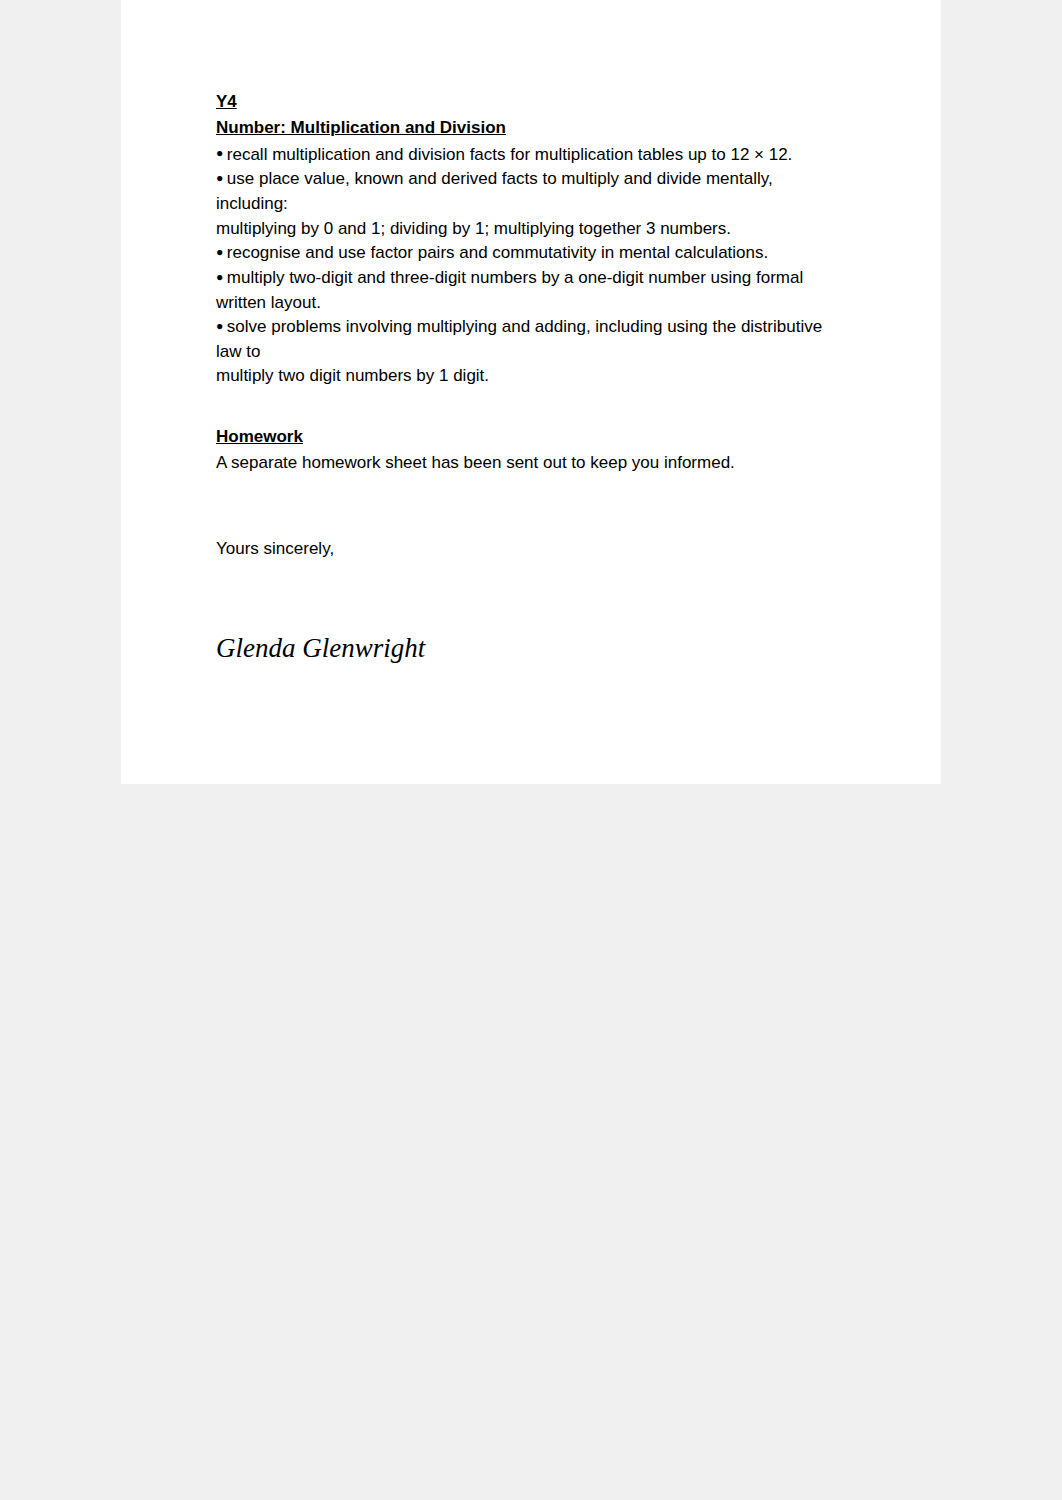Y4
Number: Multiplication and Division
recall multiplication and division facts for multiplication tables up to 12 × 12.
use place value, known and derived facts to multiply and divide mentally, including:
multiplying by 0 and 1; dividing by 1; multiplying together 3 numbers.
recognise and use factor pairs and commutativity in mental calculations.
multiply two-digit and three-digit numbers by a one-digit number using formal written layout.
solve problems involving multiplying and adding, including using the distributive law to
multiply two digit numbers by 1 digit.
Homework
A separate homework sheet has been sent out to keep you informed.
Yours sincerely,
Glenda Glenwright